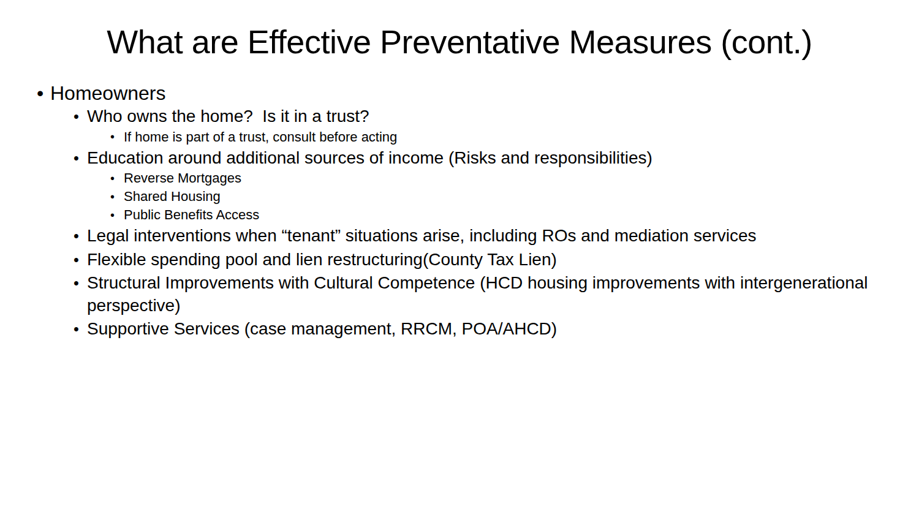What are Effective Preventative Measures (cont.)
Homeowners
Who owns the home? Is it in a trust?
If home is part of a trust, consult before acting
Education around additional sources of income (Risks and responsibilities)
Reverse Mortgages
Shared Housing
Public Benefits Access
Legal interventions when “tenant” situations arise, including ROs and mediation services
Flexible spending pool and lien restructuring(County Tax Lien)
Structural Improvements with Cultural Competence (HCD housing improvements with intergenerational perspective)
Supportive Services (case management, RRCM, POA/AHCD)